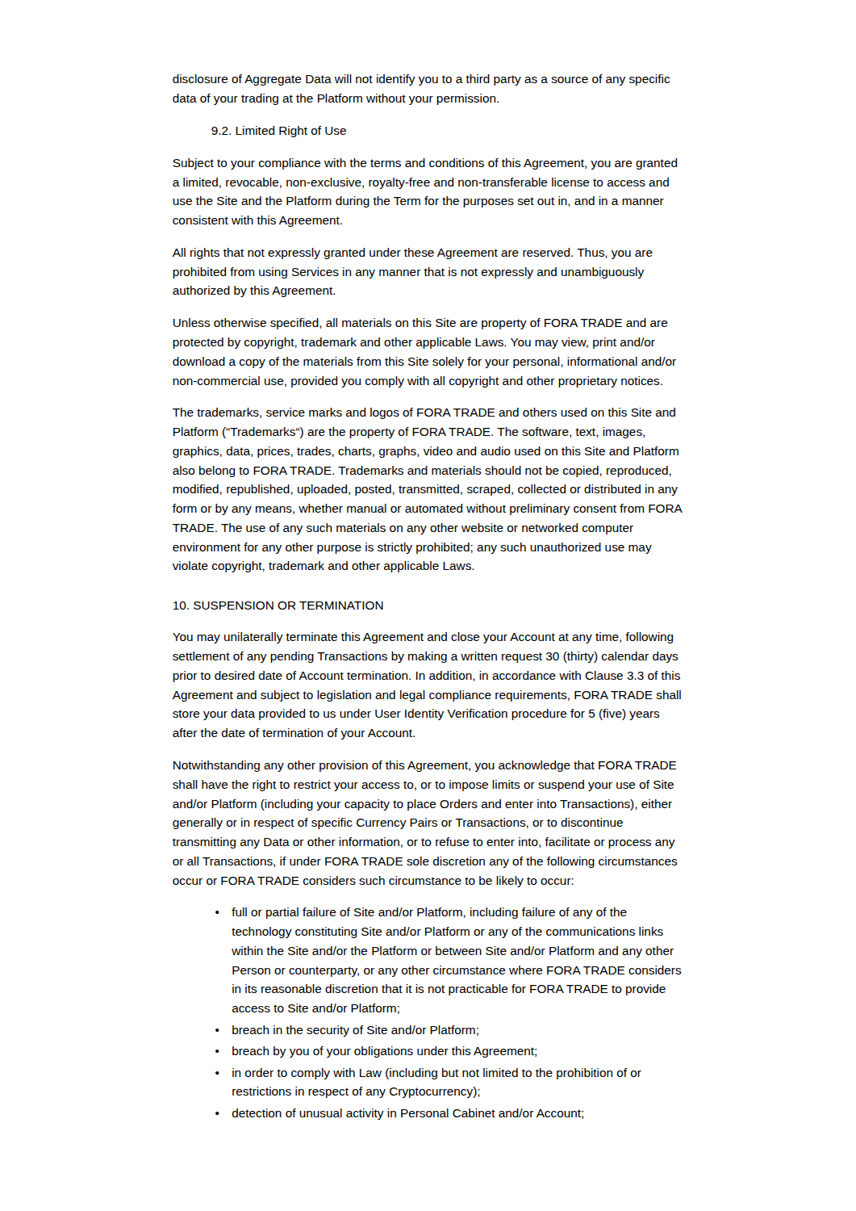disclosure of Aggregate Data will not identify you to a third party as a source of any specific data of your trading at the Platform without your permission.
9.2. Limited Right of Use
Subject to your compliance with the terms and conditions of this Agreement, you are granted a limited, revocable, non-exclusive, royalty-free and non-transferable license to access and use the Site and the Platform during the Term for the purposes set out in, and in a manner consistent with this Agreement.
All rights that not expressly granted under these Agreement are reserved. Thus, you are prohibited from using Services in any manner that is not expressly and unambiguously authorized by this Agreement.
Unless otherwise specified, all materials on this Site are property of FORA TRADE and are protected by copyright, trademark and other applicable Laws. You may view, print and/or download a copy of the materials from this Site solely for your personal, informational and/or non-commercial use, provided you comply with all copyright and other proprietary notices.
The trademarks, service marks and logos of FORA TRADE and others used on this Site and Platform (“Trademarks“) are the property of FORA TRADE. The software, text, images, graphics, data, prices, trades, charts, graphs, video and audio used on this Site and Platform also belong to FORA TRADE. Trademarks and materials should not be copied, reproduced, modified, republished, uploaded, posted, transmitted, scraped, collected or distributed in any form or by any means, whether manual or automated without preliminary consent from FORA TRADE. The use of any such materials on any other website or networked computer environment for any other purpose is strictly prohibited; any such unauthorized use may violate copyright, trademark and other applicable Laws.
10. SUSPENSION OR TERMINATION
You may unilaterally terminate this Agreement and close your Account at any time, following settlement of any pending Transactions by making a written request 30 (thirty) calendar days prior to desired date of Account termination. In addition, in accordance with Clause 3.3 of this Agreement and subject to legislation and legal compliance requirements, FORA TRADE shall store your data provided to us under User Identity Verification procedure for 5 (five) years after the date of termination of your Account.
Notwithstanding any other provision of this Agreement, you acknowledge that FORA TRADE shall have the right to restrict your access to, or to impose limits or suspend your use of Site and/or Platform (including your capacity to place Orders and enter into Transactions), either generally or in respect of specific Currency Pairs or Transactions, or to discontinue transmitting any Data or other information, or to refuse to enter into, facilitate or process any or all Transactions, if under FORA TRADE sole discretion any of the following circumstances occur or FORA TRADE considers such circumstance to be likely to occur:
full or partial failure of Site and/or Platform, including failure of any of the technology constituting Site and/or Platform or any of the communications links within the Site and/or the Platform or between Site and/or Platform and any other Person or counterparty, or any other circumstance where FORA TRADE considers in its reasonable discretion that it is not practicable for FORA TRADE to provide access to Site and/or Platform;
breach in the security of Site and/or Platform;
breach by you of your obligations under this Agreement;
in order to comply with Law (including but not limited to the prohibition of or restrictions in respect of any Cryptocurrency);
detection of unusual activity in Personal Cabinet and/or Account;